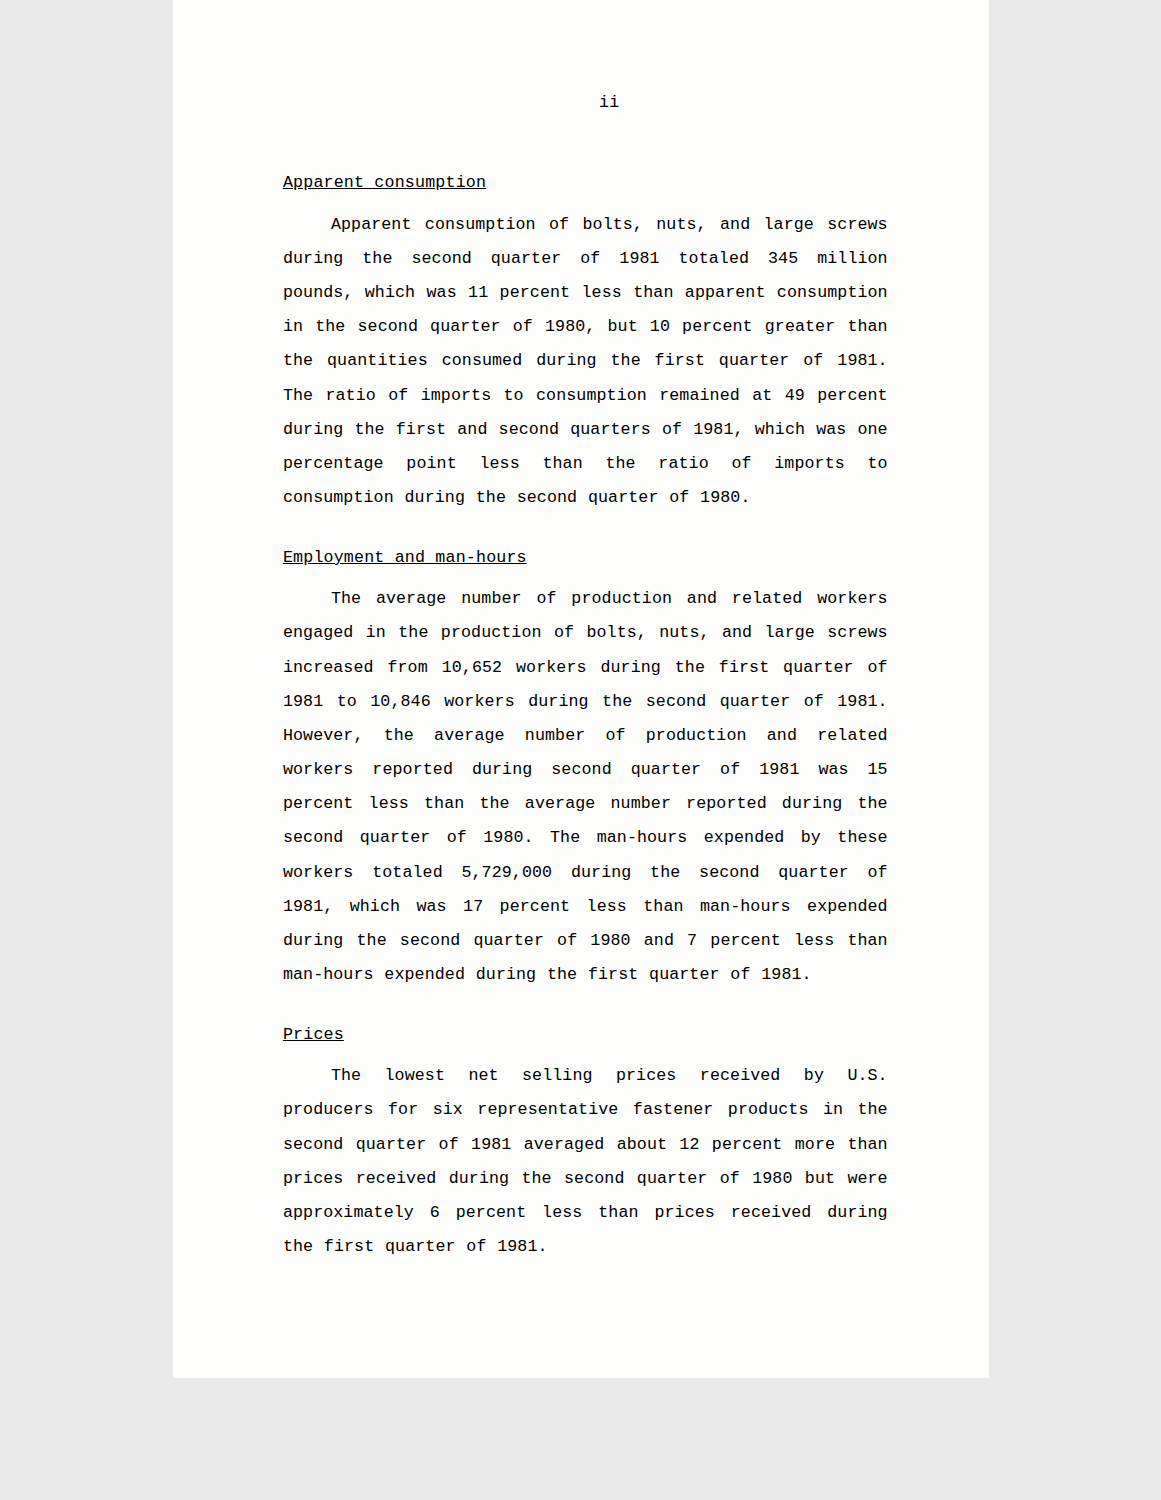ii
Apparent consumption
Apparent consumption of bolts, nuts, and large screws during the second quarter of 1981 totaled 345 million pounds, which was 11 percent less than apparent consumption in the second quarter of 1980, but 10 percent greater than the quantities consumed during the first quarter of 1981. The ratio of imports to consumption remained at 49 percent during the first and second quarters of 1981, which was one percentage point less than the ratio of imports to consumption during the second quarter of 1980.
Employment and man-hours
The average number of production and related workers engaged in the production of bolts, nuts, and large screws increased from 10,652 workers during the first quarter of 1981 to 10,846 workers during the second quarter of 1981. However, the average number of production and related workers reported during second quarter of 1981 was 15 percent less than the average number reported during the second quarter of 1980. The man-hours expended by these workers totaled 5,729,000 during the second quarter of 1981, which was 17 percent less than man-hours expended during the second quarter of 1980 and 7 percent less than man-hours expended during the first quarter of 1981.
Prices
The lowest net selling prices received by U.S. producers for six representative fastener products in the second quarter of 1981 averaged about 12 percent more than prices received during the second quarter of 1980 but were approximately 6 percent less than prices received during the first quarter of 1981.